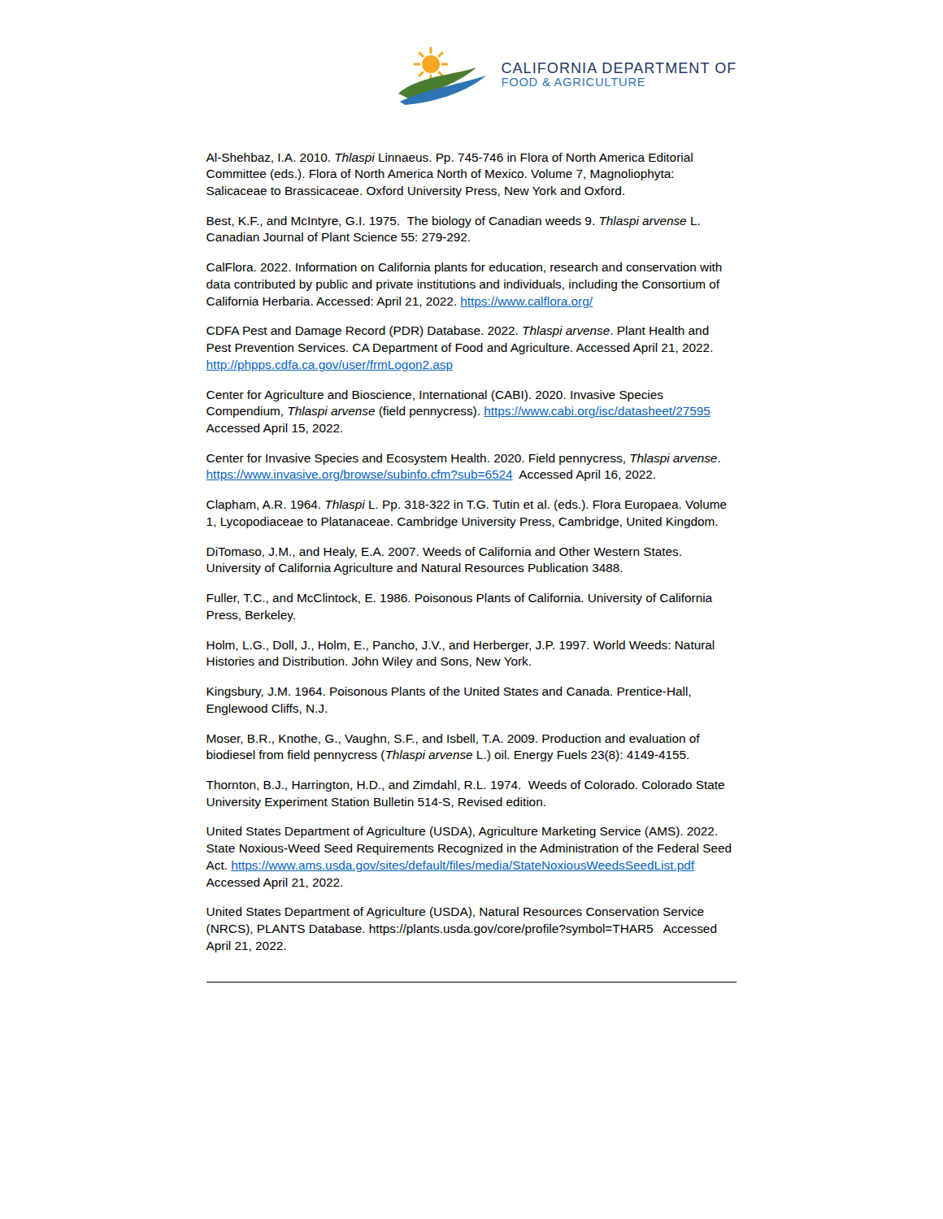CALIFORNIA DEPARTMENT OF FOOD & AGRICULTURE
Al-Shehbaz, I.A. 2010. Thlaspi Linnaeus. Pp. 745-746 in Flora of North America Editorial Committee (eds.). Flora of North America North of Mexico. Volume 7, Magnoliophyta: Salicaceae to Brassicaceae. Oxford University Press, New York and Oxford.
Best, K.F., and McIntyre, G.I. 1975. The biology of Canadian weeds 9. Thlaspi arvense L. Canadian Journal of Plant Science 55: 279-292.
CalFlora. 2022. Information on California plants for education, research and conservation with data contributed by public and private institutions and individuals, including the Consortium of California Herbaria. Accessed: April 21, 2022. https://www.calflora.org/
CDFA Pest and Damage Record (PDR) Database. 2022. Thlaspi arvense. Plant Health and Pest Prevention Services. CA Department of Food and Agriculture. Accessed April 21, 2022. http://phpps.cdfa.ca.gov/user/frmLogon2.asp
Center for Agriculture and Bioscience, International (CABI). 2020. Invasive Species Compendium, Thlaspi arvense (field pennycress). https://www.cabi.org/isc/datasheet/27595 Accessed April 15, 2022.
Center for Invasive Species and Ecosystem Health. 2020. Field pennycress, Thlaspi arvense. https://www.invasive.org/browse/subinfo.cfm?sub=6524 Accessed April 16, 2022.
Clapham, A.R. 1964. Thlaspi L. Pp. 318-322 in T.G. Tutin et al. (eds.). Flora Europaea. Volume 1, Lycopodiaceae to Platanaceae. Cambridge University Press, Cambridge, United Kingdom.
DiTomaso, J.M., and Healy, E.A. 2007. Weeds of California and Other Western States. University of California Agriculture and Natural Resources Publication 3488.
Fuller, T.C., and McClintock, E. 1986. Poisonous Plants of California. University of California Press, Berkeley.
Holm, L.G., Doll, J., Holm, E., Pancho, J.V., and Herberger, J.P. 1997. World Weeds: Natural Histories and Distribution. John Wiley and Sons, New York.
Kingsbury, J.M. 1964. Poisonous Plants of the United States and Canada. Prentice-Hall, Englewood Cliffs, N.J.
Moser, B.R., Knothe, G., Vaughn, S.F., and Isbell, T.A. 2009. Production and evaluation of biodiesel from field pennycress (Thlaspi arvense L.) oil. Energy Fuels 23(8): 4149-4155.
Thornton, B.J., Harrington, H.D., and Zimdahl, R.L. 1974. Weeds of Colorado. Colorado State University Experiment Station Bulletin 514-S, Revised edition.
United States Department of Agriculture (USDA), Agriculture Marketing Service (AMS). 2022. State Noxious-Weed Seed Requirements Recognized in the Administration of the Federal Seed Act. https://www.ams.usda.gov/sites/default/files/media/StateNoxiousWeedsSeedList.pdf Accessed April 21, 2022.
United States Department of Agriculture (USDA), Natural Resources Conservation Service (NRCS), PLANTS Database. https://plants.usda.gov/core/profile?symbol=THAR5 Accessed April 21, 2022.